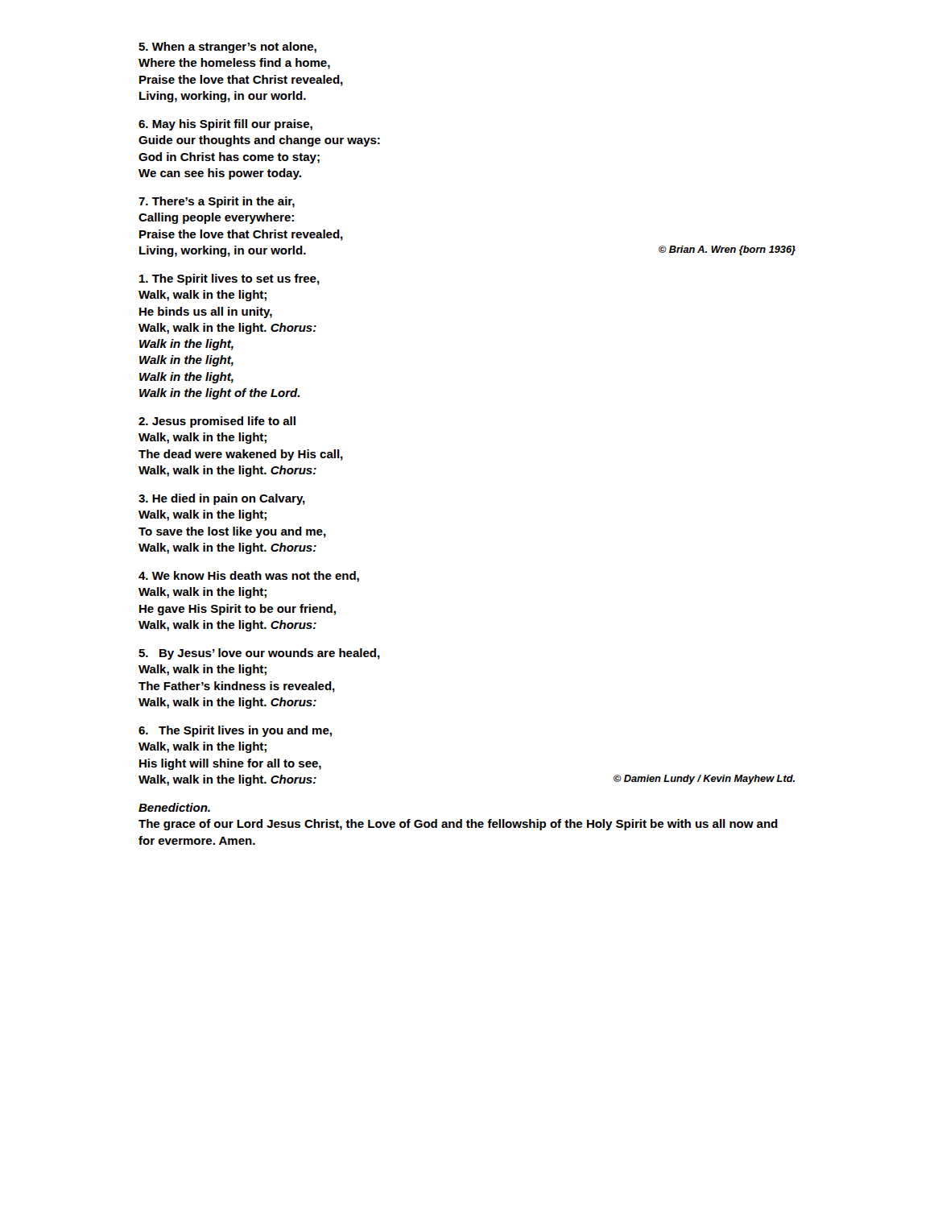5. When a stranger’s not alone,
Where the homeless find a home,
Praise the love that Christ revealed,
Living, working, in our world.
6. May his Spirit fill our praise,
Guide our thoughts and change our ways:
God in Christ has come to stay;
We can see his power today.
7. There’s a Spirit in the air,
Calling people everywhere:
Praise the love that Christ revealed,
Living, working, in our world.© Brian A. Wren {born 1936}
1. The Spirit lives to set us free,
Walk, walk in the light;
He binds us all in unity,
Walk, walk in the light. Chorus:
Walk in the light,
Walk in the light,
Walk in the light,
Walk in the light of the Lord.
2. Jesus promised life to all
Walk, walk in the light;
The dead were wakened by His call,
Walk, walk in the light. Chorus:
3. He died in pain on Calvary,
Walk, walk in the light;
To save the lost like you and me,
Walk, walk in the light. Chorus:
4. We know His death was not the end,
Walk, walk in the light;
He gave His Spirit to be our friend,
Walk, walk in the light. Chorus:
5. By Jesus’ love our wounds are healed,
Walk, walk in the light;
The Father’s kindness is revealed,
Walk, walk in the light. Chorus:
6. The Spirit lives in you and me,
Walk, walk in the light;
His light will shine for all to see,
Walk, walk in the light. Chorus:© Damien Lundy / Kevin Mayhew Ltd.
Benediction.
The grace of our Lord Jesus Christ, the Love of God and the fellowship of the Holy Spirit be with us all now and for evermore. Amen.